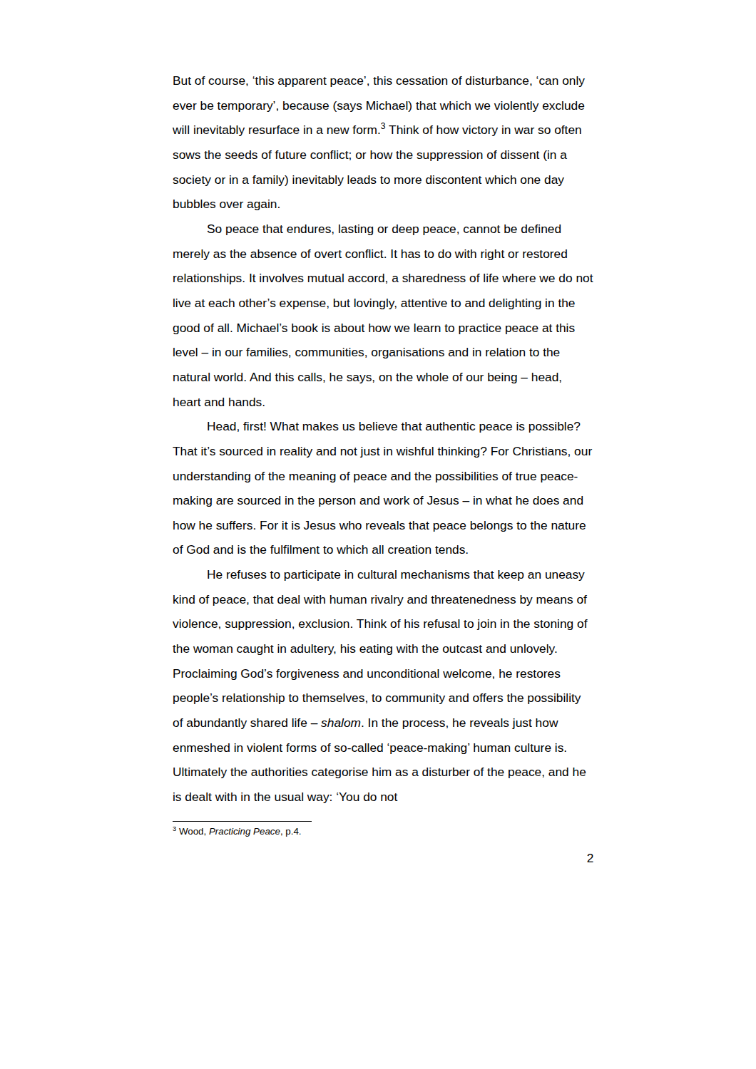But of course, ‘this apparent peace’, this cessation of disturbance, ‘can only ever be temporary’, because (says Michael) that which we violently exclude will inevitably resurface in a new form.3 Think of how victory in war so often sows the seeds of future conflict; or how the suppression of dissent (in a society or in a family) inevitably leads to more discontent which one day bubbles over again.
So peace that endures, lasting or deep peace, cannot be defined merely as the absence of overt conflict. It has to do with right or restored relationships. It involves mutual accord, a sharedness of life where we do not live at each other’s expense, but lovingly, attentive to and delighting in the good of all. Michael’s book is about how we learn to practice peace at this level – in our families, communities, organisations and in relation to the natural world. And this calls, he says, on the whole of our being – head, heart and hands.
Head, first! What makes us believe that authentic peace is possible? That it’s sourced in reality and not just in wishful thinking? For Christians, our understanding of the meaning of peace and the possibilities of true peace-making are sourced in the person and work of Jesus – in what he does and how he suffers. For it is Jesus who reveals that peace belongs to the nature of God and is the fulfilment to which all creation tends.
He refuses to participate in cultural mechanisms that keep an uneasy kind of peace, that deal with human rivalry and threatenedness by means of violence, suppression, exclusion. Think of his refusal to join in the stoning of the woman caught in adultery, his eating with the outcast and unlovely. Proclaiming God’s forgiveness and unconditional welcome, he restores people’s relationship to themselves, to community and offers the possibility of abundantly shared life – shalom. In the process, he reveals just how enmeshed in violent forms of so-called ‘peace-making’ human culture is. Ultimately the authorities categorise him as a disturber of the peace, and he is dealt with in the usual way: ‘You do not
3 Wood, Practicing Peace, p.4.
2